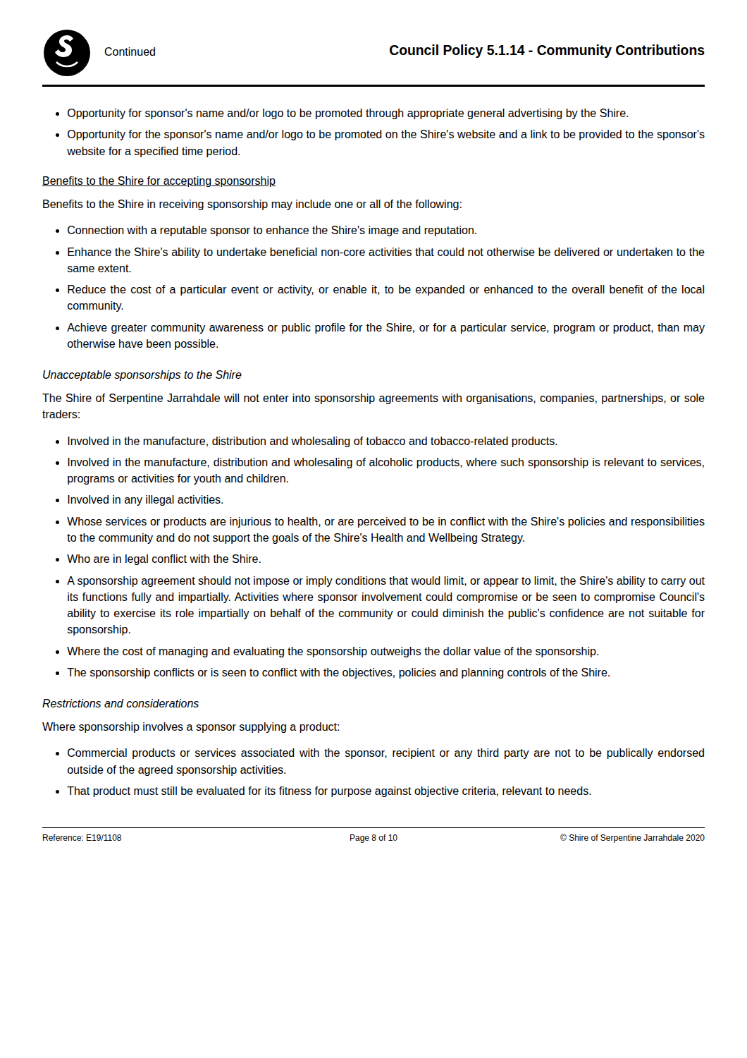Continued
Council Policy 5.1.14 - Community Contributions
Opportunity for sponsor's name and/or logo to be promoted through appropriate general advertising by the Shire.
Opportunity for the sponsor's name and/or logo to be promoted on the Shire's website and a link to be provided to the sponsor's website for a specified time period.
Benefits to the Shire for accepting sponsorship
Benefits to the Shire in receiving sponsorship may include one or all of the following:
Connection with a reputable sponsor to enhance the Shire's image and reputation.
Enhance the Shire's ability to undertake beneficial non-core activities that could not otherwise be delivered or undertaken to the same extent.
Reduce the cost of a particular event or activity, or enable it, to be expanded or enhanced to the overall benefit of the local community.
Achieve greater community awareness or public profile for the Shire, or for a particular service, program or product, than may otherwise have been possible.
Unacceptable sponsorships to the Shire
The Shire of Serpentine Jarrahdale will not enter into sponsorship agreements with organisations, companies, partnerships, or sole traders:
Involved in the manufacture, distribution and wholesaling of tobacco and tobacco-related products.
Involved in the manufacture, distribution and wholesaling of alcoholic products, where such sponsorship is relevant to services, programs or activities for youth and children.
Involved in any illegal activities.
Whose services or products are injurious to health, or are perceived to be in conflict with the Shire's policies and responsibilities to the community and do not support the goals of the Shire's Health and Wellbeing Strategy.
Who are in legal conflict with the Shire.
A sponsorship agreement should not impose or imply conditions that would limit, or appear to limit, the Shire's ability to carry out its functions fully and impartially. Activities where sponsor involvement could compromise or be seen to compromise Council's ability to exercise its role impartially on behalf of the community or could diminish the public's confidence are not suitable for sponsorship.
Where the cost of managing and evaluating the sponsorship outweighs the dollar value of the sponsorship.
The sponsorship conflicts or is seen to conflict with the objectives, policies and planning controls of the Shire.
Restrictions and considerations
Where sponsorship involves a sponsor supplying a product:
Commercial products or services associated with the sponsor, recipient or any third party are not to be publically endorsed outside of the agreed sponsorship activities.
That product must still be evaluated for its fitness for purpose against objective criteria, relevant to needs.
Reference: E19/1108
Page 8 of 10
© Shire of Serpentine Jarrahdale 2020